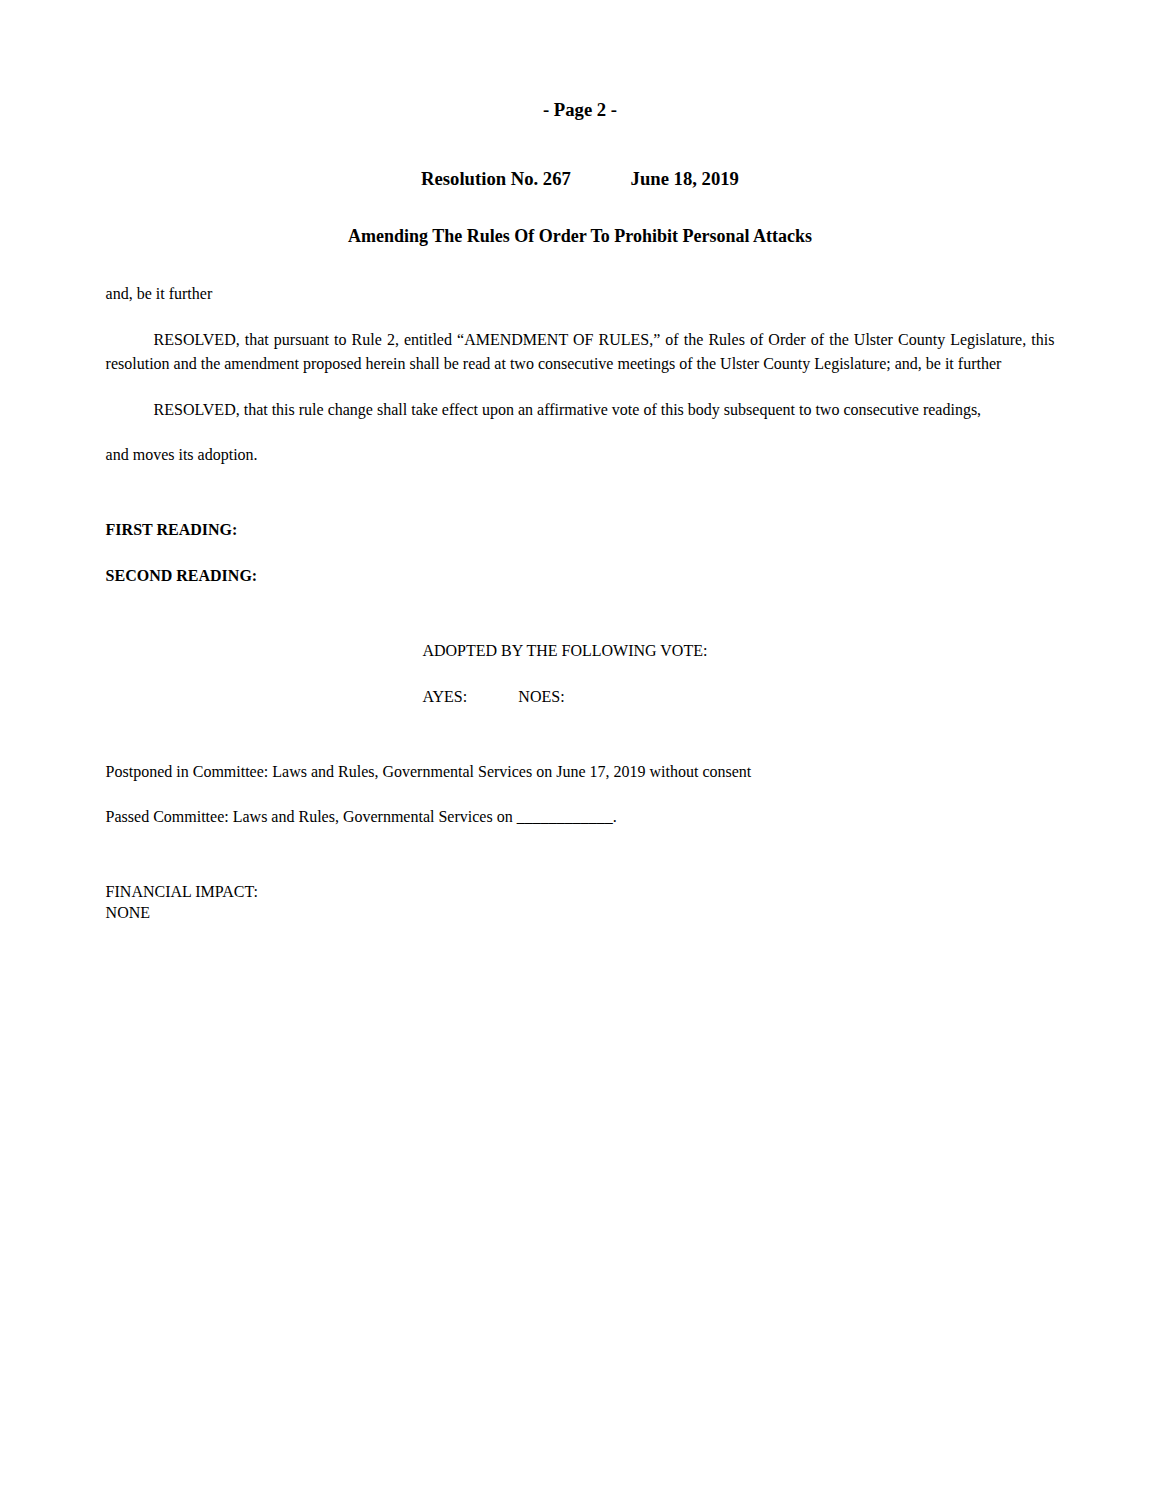- Page 2 -
Resolution No. 267 June 18, 2019
Amending The Rules Of Order To Prohibit Personal Attacks
and, be it further
RESOLVED, that pursuant to Rule 2, entitled “AMENDMENT OF RULES,” of the Rules of Order of the Ulster County Legislature, this resolution and the amendment proposed herein shall be read at two consecutive meetings of the Ulster County Legislature; and, be it further
RESOLVED, that this rule change shall take effect upon an affirmative vote of this body subsequent to two consecutive readings,
and moves its adoption.
FIRST READING:
SECOND READING:
ADOPTED BY THE FOLLOWING VOTE:
AYES:NOES:
Postponed in Committee: Laws and Rules, Governmental Services on June 17, 2019 without consent
Passed Committee: Laws and Rules, Governmental Services on ____________.
FINANCIAL IMPACT:
NONE